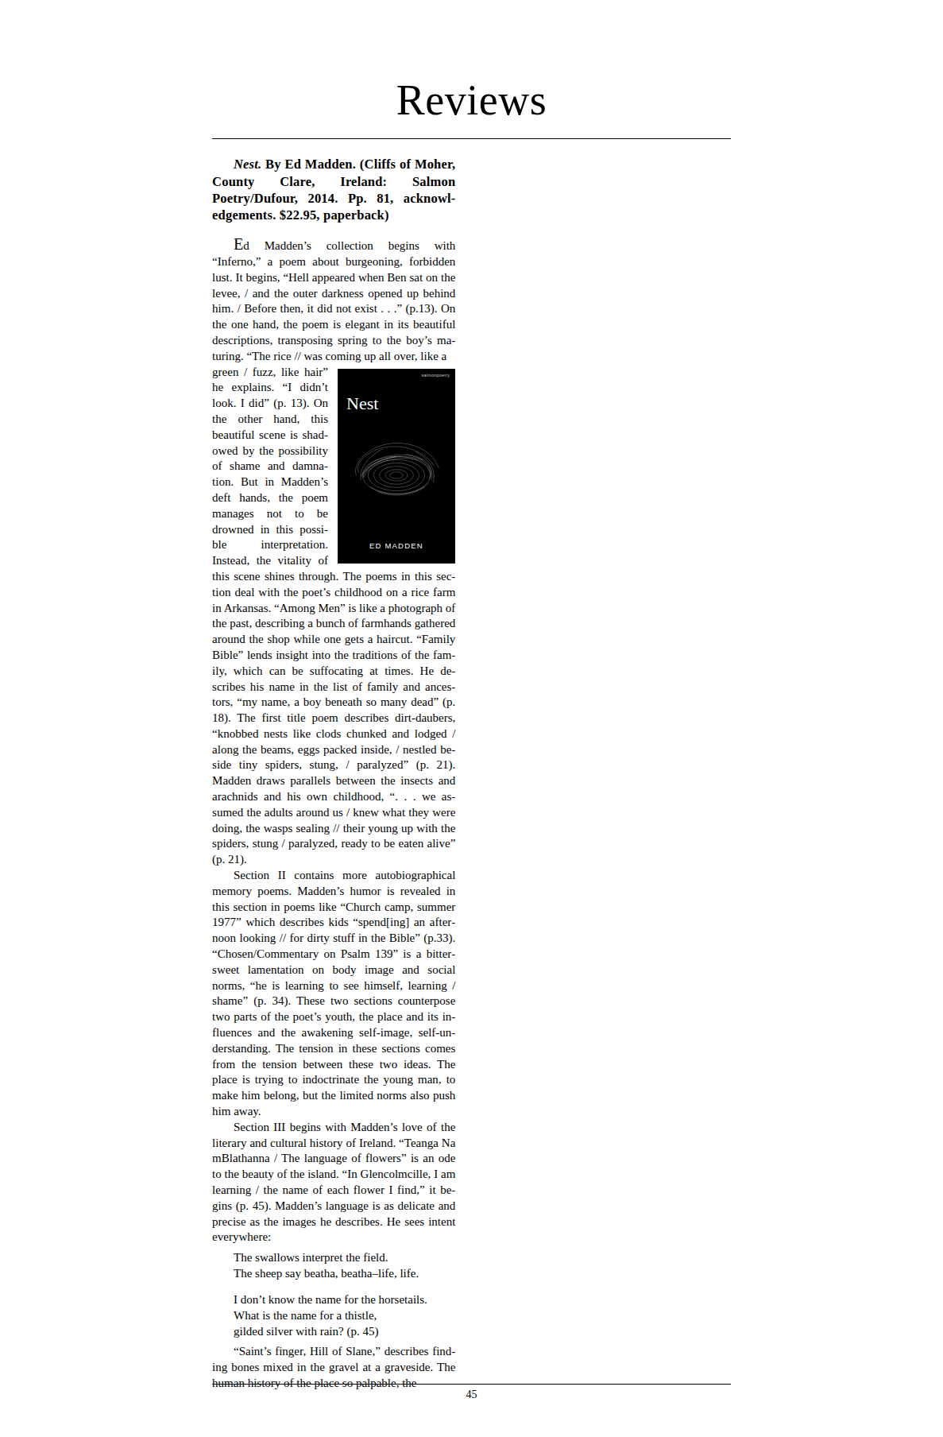Reviews
Nest. By Ed Madden. (Cliffs of Moher, County Clare, Ireland: Salmon Poetry/Dufour, 2014. Pp. 81, acknowledgements. $22.95, paperback)
Ed Madden’s collection begins with “Inferno,” a poem about burgeoning, forbidden lust. It begins, “Hell appeared when Ben sat on the levee, / and the outer darkness opened up behind him. / Before then, it did not exist . . .” (p.13). On the one hand, the poem is elegant in its beautiful descriptions, transposing spring to the boy’s maturing. “The rice // was coming up all over, like a
salmonpoetry Nest ED MADDEN
green / fuzz, like hair” he explains. “I didn’t look. I did” (p. 13). On the other hand, this beautiful scene is shadowed by the possibility of shame and damnation. But in Madden’s deft hands, the poem manages not to be drowned in this possible interpretation. Instead, the vitality of this scene shines through. The poems in this section deal with the poet’s childhood on a rice farm in Arkansas. “Among Men” is like a photograph of the past, describing a bunch of farmhands gathered around the shop while one gets a haircut. “Family Bible” lends insight into the traditions of the family, which can be suffocating at times. He describes his name in the list of family and ancestors, “my name, a boy beneath so many dead” (p. 18). The first title poem describes dirt-daubers, “knobbed nests like clods chunked and lodged / along the beams, eggs packed inside, / nestled beside tiny spiders, stung, / paralyzed” (p. 21). Madden draws parallels between the insects and arachnids and his own childhood, “. . . we assumed the adults around us / knew what they were doing, the wasps sealing // their young up with the spiders, stung / paralyzed, ready to be eaten alive” (p. 21).
Section II contains more autobiographical memory poems. Madden’s humor is revealed in this section in poems like “Church camp, summer 1977” which describes kids “spend[ing] an afternoon looking // for dirty stuff in the Bible” (p.33). “Chosen/Commentary on Psalm 139” is a bittersweet lamentation on body image and social norms, “he is learning to see himself, learning / shame” (p. 34). These two sections counterpose two parts of the poet’s youth, the place and its influences and the awakening self-image, self-understanding. The tension in these sections comes from the tension between these two ideas. The place is trying to indoctrinate the young man, to make him belong, but the limited norms also push him away.
Section III begins with Madden’s love of the literary and cultural history of Ireland. “Teanga Na mBlathanna / The language of flowers” is an ode to the beauty of the island. “In Glencolmcille, I am learning / the name of each flower I find,” it begins (p. 45). Madden’s language is as delicate and precise as the images he describes. He sees intent everywhere:
The swallows interpret the field. The sheep say beatha, beatha–life, life. I don’t know the name for the horsetails. What is the name for a thistle, gilded silver with rain? (p. 45)
“Saint’s finger, Hill of Slane,” describes finding bones mixed in the gravel at a graveside. The human history of the place so palpable, the
45